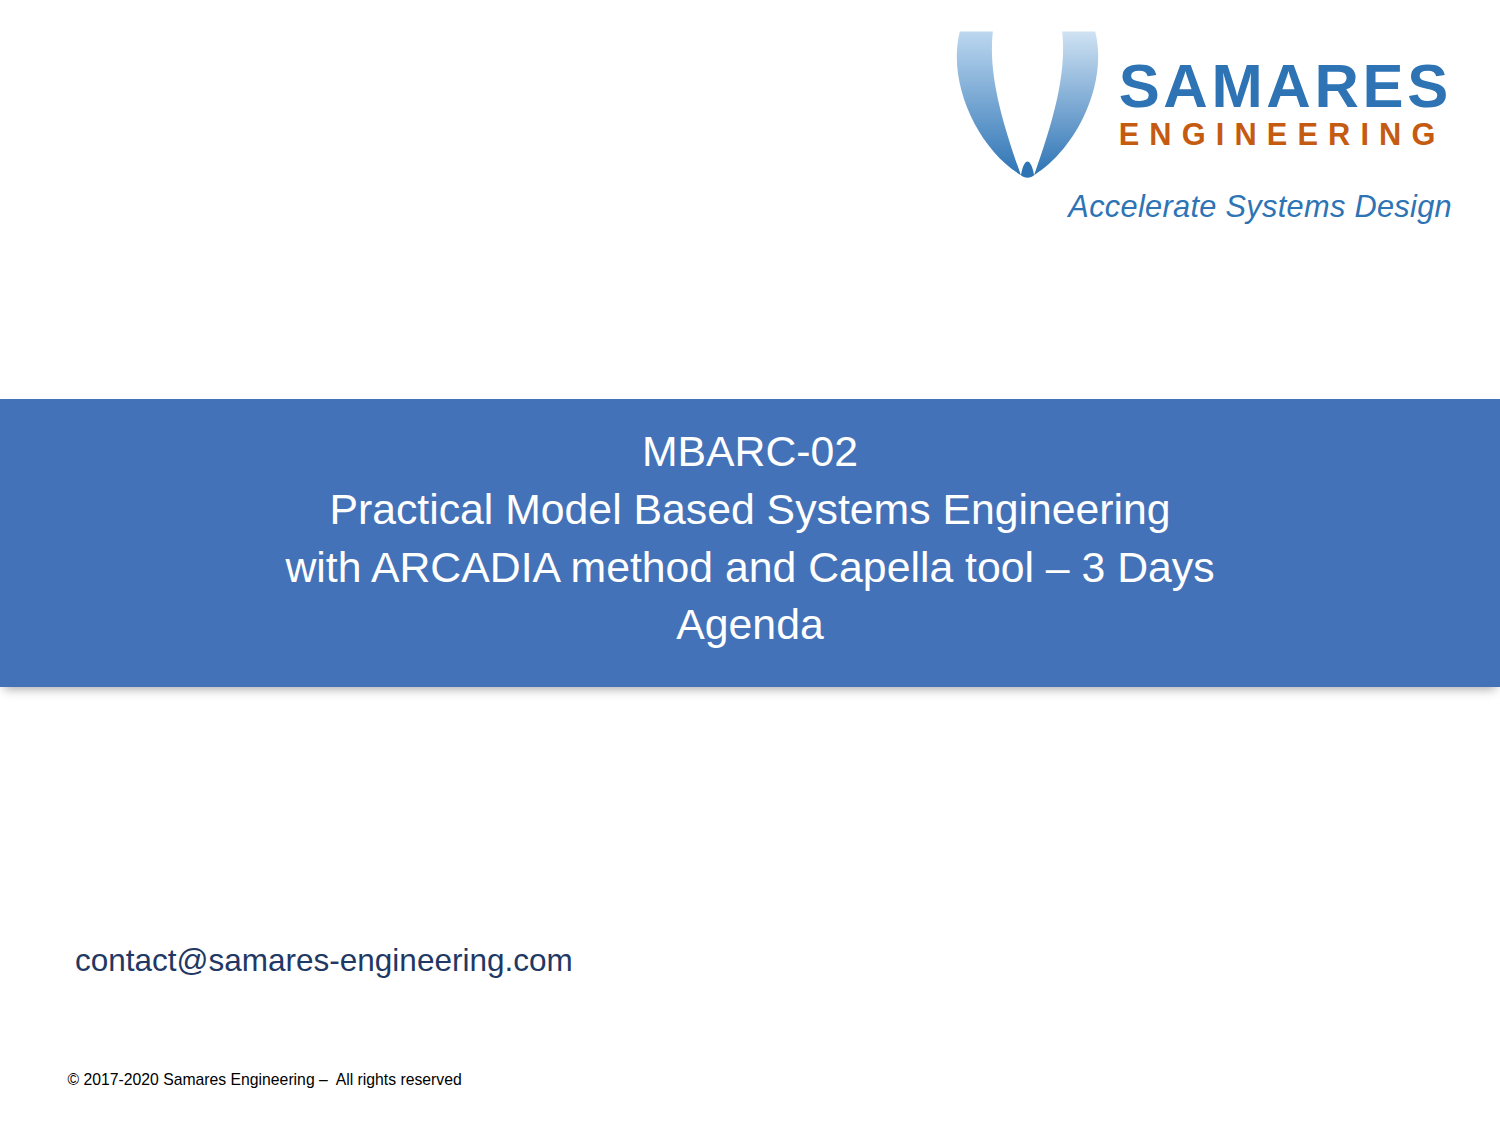SAMARES
ENGINEERING
Accelerate Systems Design
MBARC-02 Practical Model Based Systems Engineering with ARCADIA method and Capella tool – 3 Days Agenda
contact@samares-engineering.com
© 2017-2020 Samares Engineering – All rights reserved